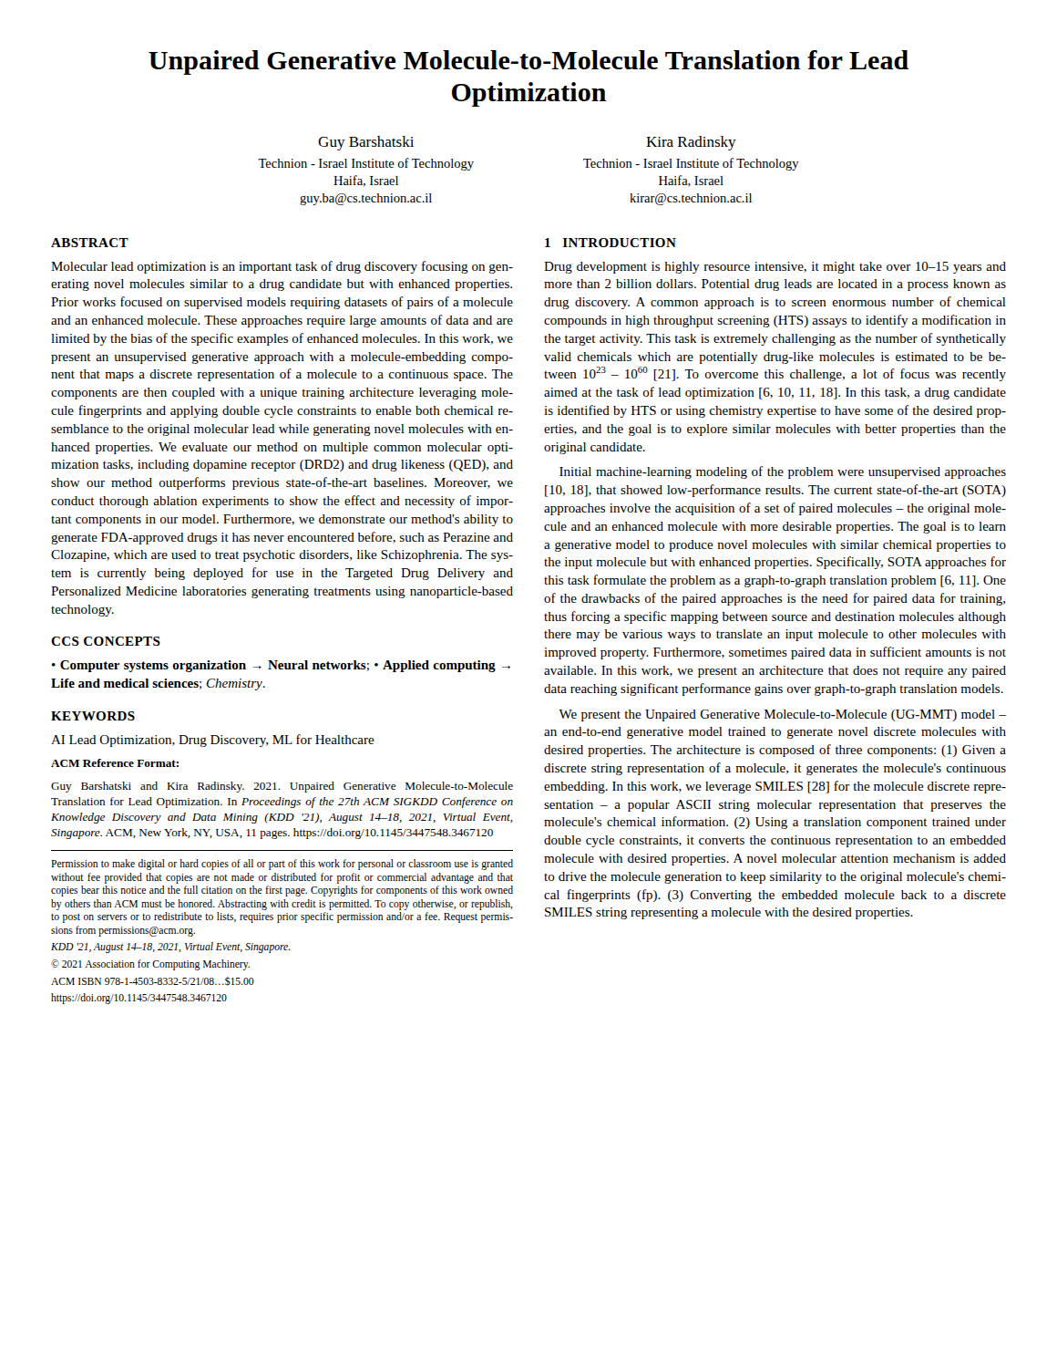Unpaired Generative Molecule-to-Molecule Translation for Lead
Optimization
Guy Barshatski
Technion - Israel Institute of Technology
Haifa, Israel
guy.ba@cs.technion.ac.il
Kira Radinsky
Technion - Israel Institute of Technology
Haifa, Israel
kirar@cs.technion.ac.il
Abstract
Molecular lead optimization is an important task of drug discovery focusing on generating novel molecules similar to a drug candidate but with enhanced properties. Prior works focused on supervised models requiring datasets of pairs of a molecule and an enhanced molecule. These approaches require large amounts of data and are limited by the bias of the specific examples of enhanced molecules. In this work, we present an unsupervised generative approach with a molecule-embedding component that maps a discrete representation of a molecule to a continuous space. The components are then coupled with a unique training architecture leveraging molecule fingerprints and applying double cycle constraints to enable both chemical resemblance to the original molecular lead while generating novel molecules with enhanced properties. We evaluate our method on multiple common molecular optimization tasks, including dopamine receptor (DRD2) and drug likeness (QED), and show our method outperforms previous state-of-the-art baselines. Moreover, we conduct thorough ablation experiments to show the effect and necessity of important components in our model. Furthermore, we demonstrate our method's ability to generate FDA-approved drugs it has never encountered before, such as Perazine and Clozapine, which are used to treat psychotic disorders, like Schizophrenia. The system is currently being deployed for use in the Targeted Drug Delivery and Personalized Medicine laboratories generating treatments using nanoparticle-based technology.
CCS Concepts
• Computer systems organization → Neural networks; • Applied computing → Life and medical sciences; Chemistry.
Keywords
AI Lead Optimization, Drug Discovery, ML for Healthcare
ACM Reference Format:
Guy Barshatski and Kira Radinsky. 2021. Unpaired Generative Molecule-to-Molecule Translation for Lead Optimization. In Proceedings of the 27th ACM SIGKDD Conference on Knowledge Discovery and Data Mining (KDD '21), August 14–18, 2021, Virtual Event, Singapore. ACM, New York, NY, USA, 11 pages. https://doi.org/10.1145/3447548.3467120
Permission to make digital or hard copies of all or part of this work for personal or classroom use is granted without fee provided that copies are not made or distributed for profit or commercial advantage and that copies bear this notice and the full citation on the first page. Copyrights for components of this work owned by others than ACM must be honored. Abstracting with credit is permitted. To copy otherwise, or republish, to post on servers or to redistribute to lists, requires prior specific permission and/or a fee. Request permissions from permissions@acm.org.
KDD '21, August 14–18, 2021, Virtual Event, Singapore.
© 2021 Association for Computing Machinery.
ACM ISBN 978-1-4503-8332-5/21/08…$15.00
https://doi.org/10.1145/3447548.3467120
1 Introduction
Drug development is highly resource intensive, it might take over 10–15 years and more than 2 billion dollars. Potential drug leads are located in a process known as drug discovery. A common approach is to screen enormous number of chemical compounds in high throughput screening (HTS) assays to identify a modification in the target activity. This task is extremely challenging as the number of synthetically valid chemicals which are potentially drug-like molecules is estimated to be between 1023 – 1060 [21]. To overcome this challenge, a lot of focus was recently aimed at the task of lead optimization [6, 10, 11, 18]. In this task, a drug candidate is identified by HTS or using chemistry expertise to have some of the desired properties, and the goal is to explore similar molecules with better properties than the original candidate.
Initial machine-learning modeling of the problem were unsupervised approaches [10, 18], that showed low-performance results. The current state-of-the-art (SOTA) approaches involve the acquisition of a set of paired molecules – the original molecule and an enhanced molecule with more desirable properties. The goal is to learn a generative model to produce novel molecules with similar chemical properties to the input molecule but with enhanced properties. Specifically, SOTA approaches for this task formulate the problem as a graph-to-graph translation problem [6, 11]. One of the drawbacks of the paired approaches is the need for paired data for training, thus forcing a specific mapping between source and destination molecules although there may be various ways to translate an input molecule to other molecules with improved property. Furthermore, sometimes paired data in sufficient amounts is not available. In this work, we present an architecture that does not require any paired data reaching significant performance gains over graph-to-graph translation models.
We present the Unpaired Generative Molecule-to-Molecule (UG-MMT) model – an end-to-end generative model trained to generate novel discrete molecules with desired properties. The architecture is composed of three components: (1) Given a discrete string representation of a molecule, it generates the molecule's continuous embedding. In this work, we leverage SMILES [28] for the molecule discrete representation – a popular ASCII string molecular representation that preserves the molecule's chemical information. (2) Using a translation component trained under double cycle constraints, it converts the continuous representation to an embedded molecule with desired properties. A novel molecular attention mechanism is added to drive the molecule generation to keep similarity to the original molecule's chemical fingerprints (fp). (3) Converting the embedded molecule back to a discrete SMILES string representing a molecule with the desired properties.